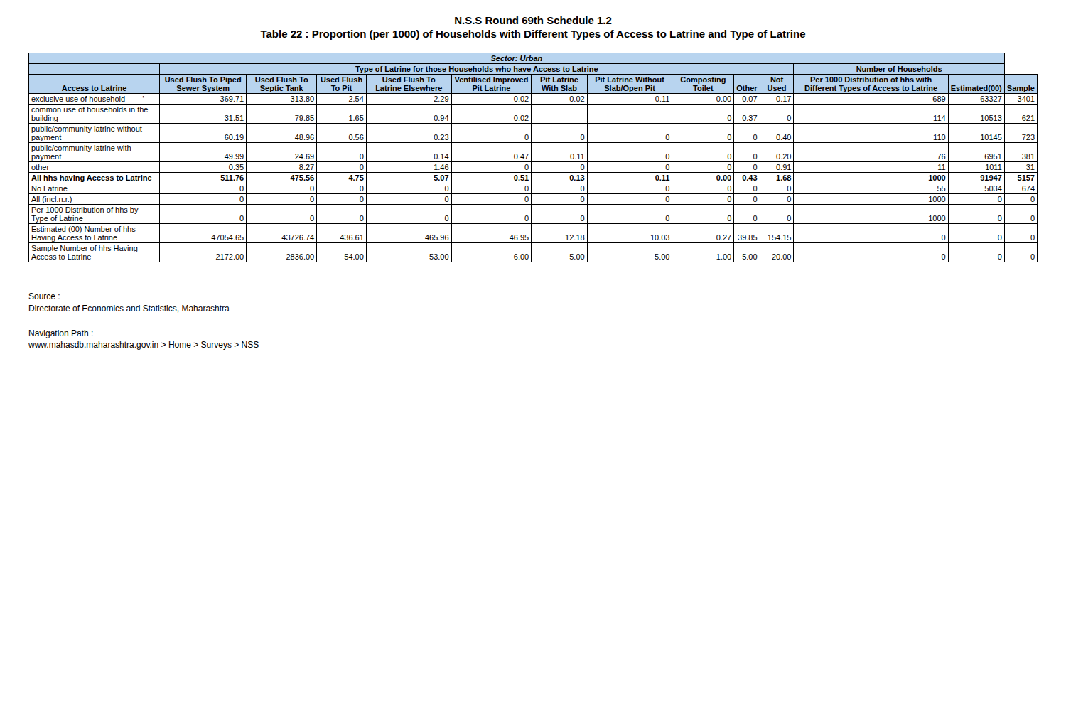N.S.S Round 69th Schedule 1.2
Table 22 : Proportion (per 1000) of Households with Different Types of Access to Latrine and Type of Latrine
| Sector: Urban |
| --- |
| | Type of Latrine for those Households who have Access to Latrine | Number of Households |
| Access to Latrine | Used Flush To Piped Sewer System | Used Flush To Septic Tank | Used Flush To Pit | Used Flush To Latrine Elsewhere | Ventilised Improved Pit Latrine | Pit Latrine With Slab | Pit Latrine Without Slab/Open Pit | Composting Toilet | Other | Not Used | Per 1000 Distribution of hhs with Different Types of Access to Latrine | Estimated(00) | Sample |
| exclusive use of household ' | 369.71 | 313.80 | 2.54 | 2.29 | 0.02 | 0.02 | 0.11 | 0.00 | 0.07 | 0.17 | 689 | 63327 | 3401 |
| common use of households in the building | 31.51 | 79.85 | 1.65 | 0.94 | 0.02 | | | 0 | 0.37 | 0 | 114 | 10513 | 621 |
| public/community latrine without payment | 60.19 | 48.96 | 0.56 | 0.23 | 0 | 0 | 0 | 0 | 0 | 0.40 | 110 | 10145 | 723 |
| public/community latrine with payment | 49.99 | 24.69 | 0 | 0.14 | 0.47 | 0.11 | 0 | 0 | 0 | 0.20 | 76 | 6951 | 381 |
| other | 0.35 | 8.27 | 0 | 1.46 | 0 | 0 | 0 | 0 | 0 | 0.91 | 11 | 1011 | 31 |
| All hhs having Access to Latrine | 511.76 | 475.56 | 4.75 | 5.07 | 0.51 | 0.13 | 0.11 | 0.00 | 0.43 | 1.68 | 1000 | 91947 | 5157 |
| No Latrine | 0 | 0 | 0 | 0 | 0 | 0 | 0 | 0 | 0 | 0 | 55 | 5034 | 674 |
| All (incl.n.r.) | 0 | 0 | 0 | 0 | 0 | 0 | 0 | 0 | 0 | 0 | 1000 | 0 | 0 |
| Per 1000 Distribution of hhs by Type of Latrine | 0 | 0 | 0 | 0 | 0 | 0 | 0 | 0 | 0 | 0 | 1000 | 0 | 0 |
| Estimated (00) Number of hhs Having Access to Latrine | 47054.65 | 43726.74 | 436.61 | 465.96 | 46.95 | 12.18 | 10.03 | 0.27 | 39.85 | 154.15 | 0 | 0 | 0 |
| Sample Number of hhs Having Access to Latrine | 2172.00 | 2836.00 | 54.00 | 53.00 | 6.00 | 5.00 | 5.00 | 1.00 | 5.00 | 20.00 | 0 | 0 | 0 |
Source :
Directorate of Economics and Statistics, Maharashtra
Navigation Path :
www.mahasdb.maharashtra.gov.in > Home > Surveys > NSS